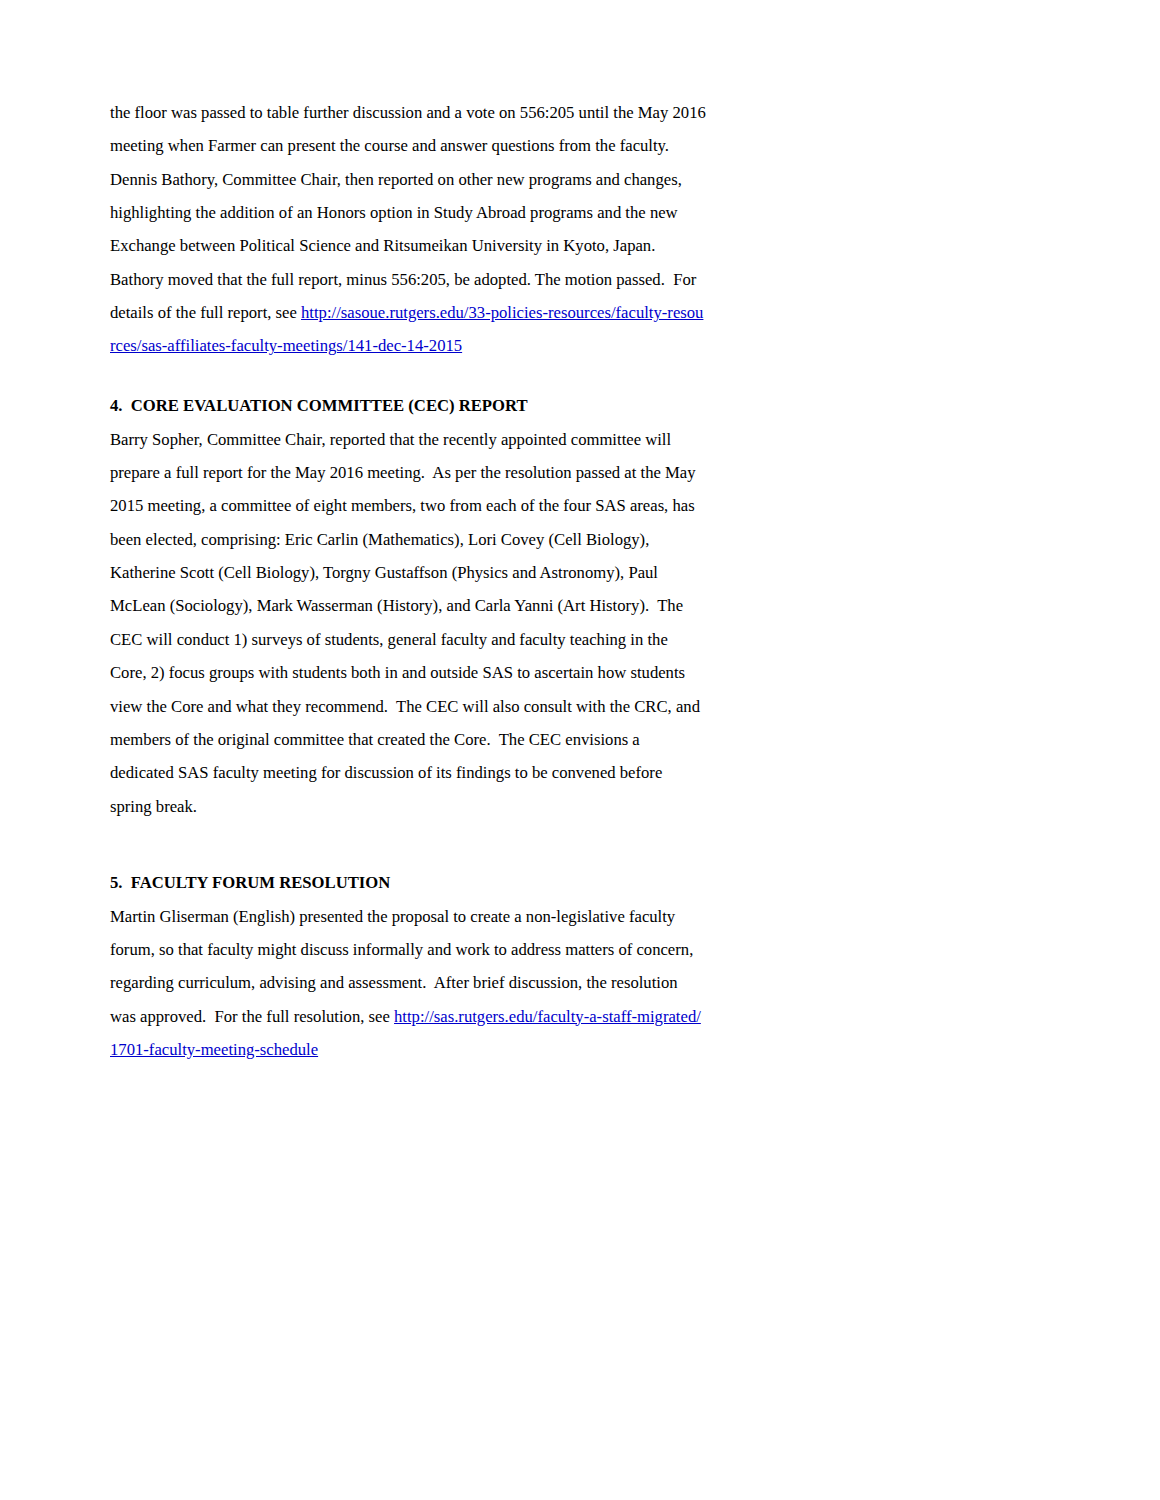the floor was passed to table further discussion and a vote on 556:205 until the May 2016 meeting when Farmer can present the course and answer questions from the faculty. Dennis Bathory, Committee Chair, then reported on other new programs and changes, highlighting the addition of an Honors option in Study Abroad programs and the new Exchange between Political Science and Ritsumeikan University in Kyoto, Japan. Bathory moved that the full report, minus 556:205, be adopted. The motion passed. For details of the full report, see http://sasoue.rutgers.edu/33-policies-resources/faculty-resources/sas-affiliates-faculty-meetings/141-dec-14-2015
4. Core Evaluation Committee (CEC) Report
Barry Sopher, Committee Chair, reported that the recently appointed committee will prepare a full report for the May 2016 meeting. As per the resolution passed at the May 2015 meeting, a committee of eight members, two from each of the four SAS areas, has been elected, comprising: Eric Carlin (Mathematics), Lori Covey (Cell Biology), Katherine Scott (Cell Biology), Torgny Gustaffson (Physics and Astronomy), Paul McLean (Sociology), Mark Wasserman (History), and Carla Yanni (Art History). The CEC will conduct 1) surveys of students, general faculty and faculty teaching in the Core, 2) focus groups with students both in and outside SAS to ascertain how students view the Core and what they recommend. The CEC will also consult with the CRC, and members of the original committee that created the Core. The CEC envisions a dedicated SAS faculty meeting for discussion of its findings to be convened before spring break.
5. Faculty Forum Resolution
Martin Gliserman (English) presented the proposal to create a non-legislative faculty forum, so that faculty might discuss informally and work to address matters of concern, regarding curriculum, advising and assessment. After brief discussion, the resolution was approved. For the full resolution, see http://sas.rutgers.edu/faculty-a-staff-migrated/1701-faculty-meeting-schedule